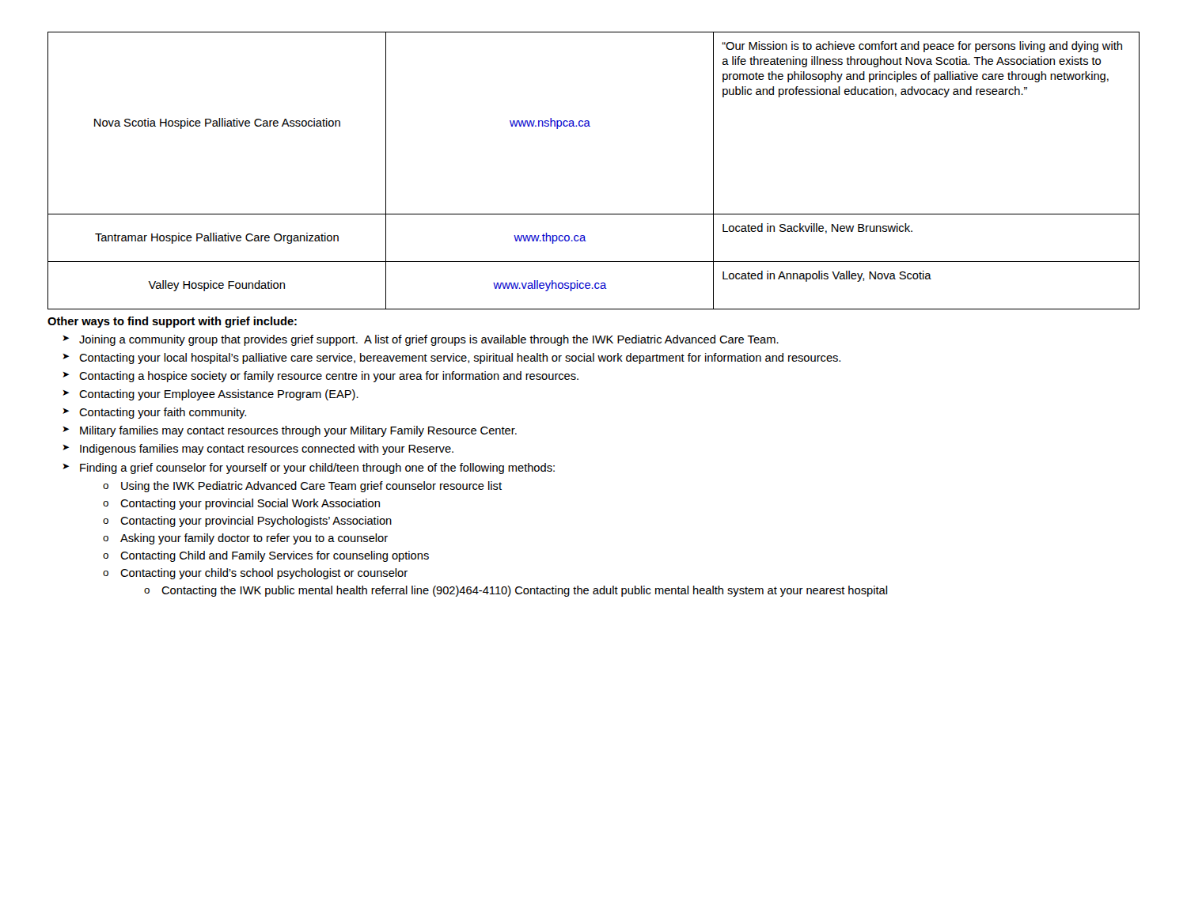| Nova Scotia Hospice Palliative Care Association | www.nshpca.ca | “Our Mission is to achieve comfort and peace for persons living and dying with a life threatening illness throughout Nova Scotia. The Association exists to promote the philosophy and principles of palliative care through networking, public and professional education, advocacy and research.” |
| Tantramar Hospice Palliative Care Organization | www.thpco.ca | Located in Sackville, New Brunswick. |
| Valley Hospice Foundation | www.valleyhospice.ca | Located in Annapolis Valley, Nova Scotia |
Other ways to find support with grief include:
Joining a community group that provides grief support. A list of grief groups is available through the IWK Pediatric Advanced Care Team.
Contacting your local hospital’s palliative care service, bereavement service, spiritual health or social work department for information and resources.
Contacting a hospice society or family resource centre in your area for information and resources.
Contacting your Employee Assistance Program (EAP).
Contacting your faith community.
Military families may contact resources through your Military Family Resource Center.
Indigenous families may contact resources connected with your Reserve.
Finding a grief counselor for yourself or your child/teen through one of the following methods:
Using the IWK Pediatric Advanced Care Team grief counselor resource list
Contacting your provincial Social Work Association
Contacting your provincial Psychologists’ Association
Asking your family doctor to refer you to a counselor
Contacting Child and Family Services for counseling options
Contacting your child’s school psychologist or counselor
Contacting the IWK public mental health referral line (902)464-4110) Contacting the adult public mental health system at your nearest hospital